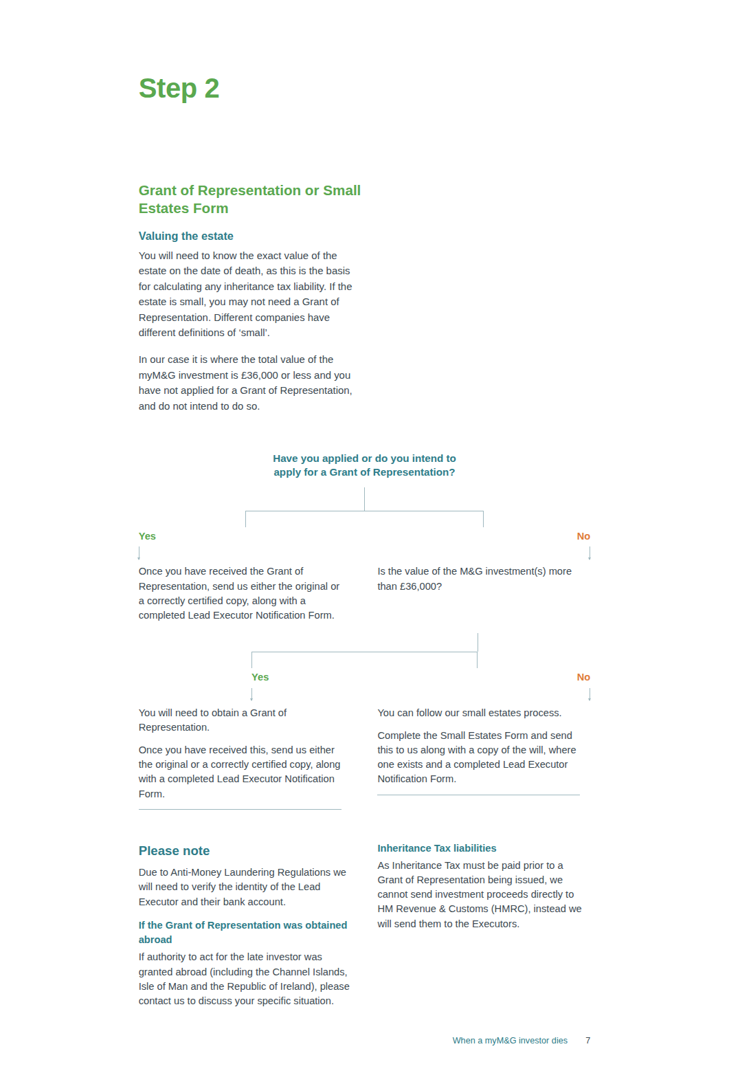Step 2
Grant of Representation or Small Estates Form
Valuing the estate
You will need to know the exact value of the estate on the date of death, as this is the basis for calculating any inheritance tax liability. If the estate is small, you may not need a Grant of Representation. Different companies have different definitions of ‘small’.
In our case it is where the total value of the myM&G investment is £36,000 or less and you have not applied for a Grant of Representation, and do not intend to do so.
Have you applied or do you intend to apply for a Grant of Representation?
Yes
No
Once you have received the Grant of Representation, send us either the original or a correctly certified copy, along with a completed Lead Executor Notification Form.
Is the value of the M&G investment(s) more than £36,000?
Yes
No
You will need to obtain a Grant of Representation.
Once you have received this, send us either the original or a correctly certified copy, along with a completed Lead Executor Notification Form.
You can follow our small estates process.
Complete the Small Estates Form and send this to us along with a copy of the will, where one exists and a completed Lead Executor Notification Form.
Please note
Due to Anti-Money Laundering Regulations we will need to verify the identity of the Lead Executor and their bank account.
If the Grant of Representation was obtained abroad
If authority to act for the late investor was granted abroad (including the Channel Islands, Isle of Man and the Republic of Ireland), please contact us to discuss your specific situation.
Inheritance Tax liabilities
As Inheritance Tax must be paid prior to a Grant of Representation being issued, we cannot send investment proceeds directly to HM Revenue & Customs (HMRC), instead we will send them to the Executors.
When a myM&G investor dies 7